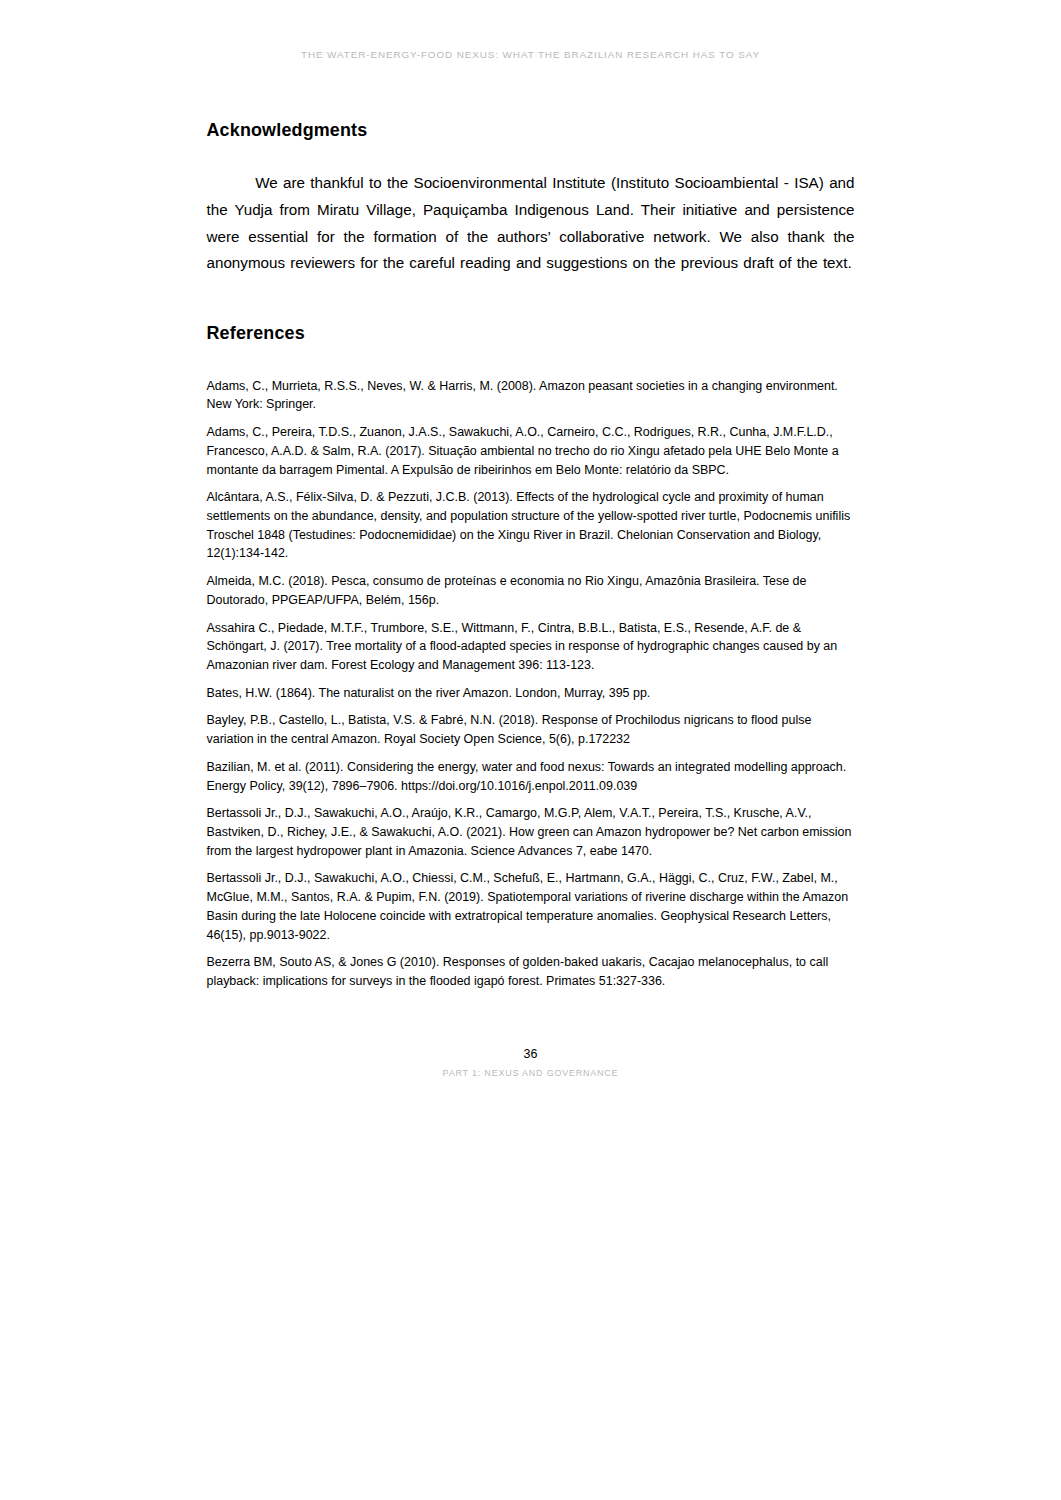The Water-Energy-Food Nexus: What the Brazilian Research Has to Say
Acknowledgments
We are thankful to the Socioenvironmental Institute (Instituto Socioambiental - ISA) and the Yudja from Miratu Village, Paquiçamba Indigenous Land. Their initiative and persistence were essential for the formation of the authors’ collaborative network. We also thank the anonymous reviewers for the careful reading and suggestions on the previous draft of the text.
References
Adams, C., Murrieta, R.S.S., Neves, W. & Harris, M. (2008). Amazon peasant societies in a changing environment. New York: Springer.
Adams, C., Pereira, T.D.S., Zuanon, J.A.S., Sawakuchi, A.O., Carneiro, C.C., Rodrigues, R.R., Cunha, J.M.F.L.D., Francesco, A.A.D. & Salm, R.A. (2017). Situação ambiental no trecho do rio Xingu afetado pela UHE Belo Monte a montante da barragem Pimental. A Expulsão de ribeirinhos em Belo Monte: relatório da SBPC.
Alcântara, A.S., Félix-Silva, D. & Pezzuti, J.C.B. (2013). Effects of the hydrological cycle and proximity of human settlements on the abundance, density, and population structure of the yellow-spotted river turtle, Podocnemis unifilis Troschel 1848 (Testudines: Podocnemididae) on the Xingu River in Brazil. Chelonian Conservation and Biology, 12(1):134-142.
Almeida, M.C. (2018). Pesca, consumo de proteínas e economia no Rio Xingu, Amazônia Brasileira. Tese de Doutorado, PPGEAP/UFPA, Belém, 156p.
Assahira C., Piedade, M.T.F., Trumbore, S.E., Wittmann, F., Cintra, B.B.L., Batista, E.S., Resende, A.F. de & Schöngart, J. (2017). Tree mortality of a flood-adapted species in response of hydrographic changes caused by an Amazonian river dam. Forest Ecology and Management 396: 113-123.
Bates, H.W. (1864). The naturalist on the river Amazon. London, Murray, 395 pp.
Bayley, P.B., Castello, L., Batista, V.S. & Fabré, N.N. (2018). Response of Prochilodus nigricans to flood pulse variation in the central Amazon. Royal Society Open Science, 5(6), p.172232
Bazilian, M. et al. (2011). Considering the energy, water and food nexus: Towards an integrated modelling approach. Energy Policy, 39(12), 7896–7906. https://doi.org/10.1016/j.enpol.2011.09.039
Bertassoli Jr., D.J., Sawakuchi, A.O., Araújo, K.R., Camargo, M.G.P, Alem, V.A.T., Pereira, T.S., Krusche, A.V., Bastviken, D., Richey, J.E., & Sawakuchi, A.O. (2021). How green can Amazon hydropower be? Net carbon emission from the largest hydropower plant in Amazonia. Science Advances 7, eabe 1470.
Bertassoli Jr., D.J., Sawakuchi, A.O., Chiessi, C.M., Schefuß, E., Hartmann, G.A., Häggi, C., Cruz, F.W., Zabel, M., McGlue, M.M., Santos, R.A. & Pupim, F.N. (2019). Spatiotemporal variations of riverine discharge within the Amazon Basin during the late Holocene coincide with extratropical temperature anomalies. Geophysical Research Letters, 46(15), pp.9013-9022.
Bezerra BM, Souto AS, & Jones G (2010). Responses of golden-baked uakaris, Cacajao melanocephalus, to call playback: implications for surveys in the flooded igapó forest. Primates 51:327-336.
36
Part 1: Nexus and Governance